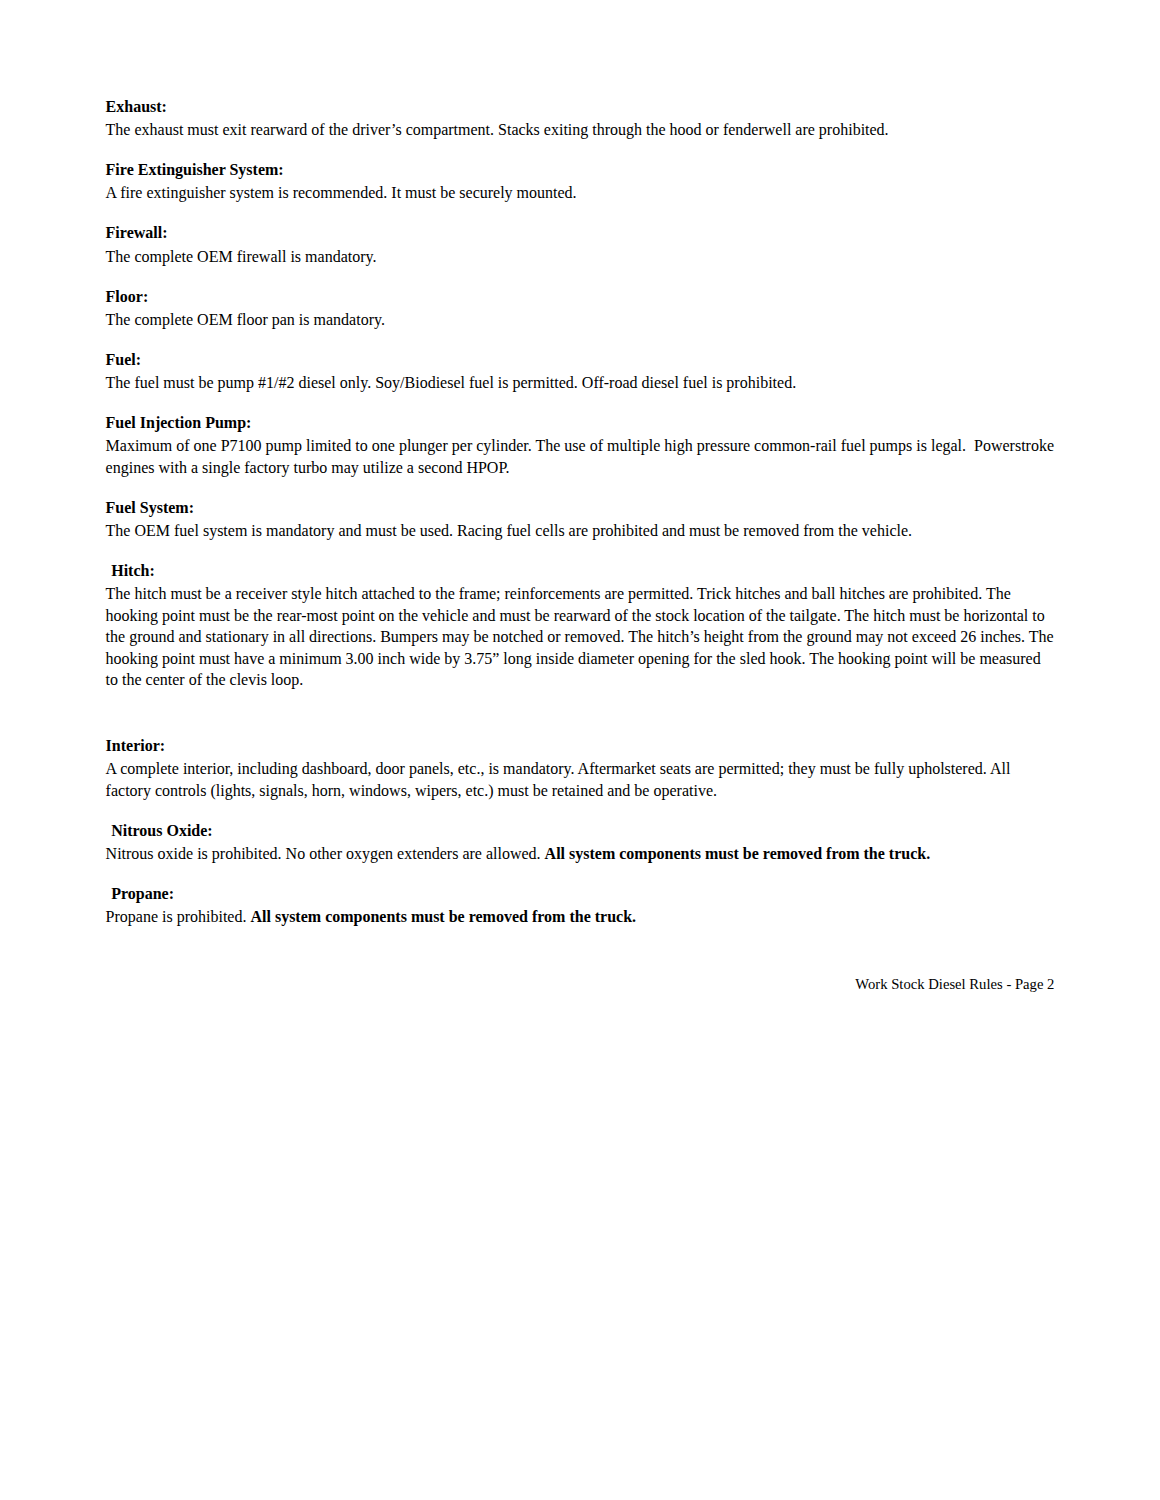Exhaust:
The exhaust must exit rearward of the driver’s compartment. Stacks exiting through the hood or fenderwell are prohibited.
Fire Extinguisher System:
A fire extinguisher system is recommended. It must be securely mounted.
Firewall:
The complete OEM firewall is mandatory.
Floor:
The complete OEM floor pan is mandatory.
Fuel:
The fuel must be pump #1/#2 diesel only. Soy/Biodiesel fuel is permitted. Off-road diesel fuel is prohibited.
Fuel Injection Pump:
Maximum of one P7100 pump limited to one plunger per cylinder. The use of multiple high pressure common-rail fuel pumps is legal. Powerstroke engines with a single factory turbo may utilize a second HPOP.
Fuel System:
The OEM fuel system is mandatory and must be used. Racing fuel cells are prohibited and must be removed from the vehicle.
Hitch:
The hitch must be a receiver style hitch attached to the frame; reinforcements are permitted. Trick hitches and ball hitches are prohibited. The hooking point must be the rear-most point on the vehicle and must be rearward of the stock location of the tailgate. The hitch must be horizontal to the ground and stationary in all directions. Bumpers may be notched or removed. The hitch’s height from the ground may not exceed 26 inches. The hooking point must have a minimum 3.00 inch wide by 3.75” long inside diameter opening for the sled hook. The hooking point will be measured to the center of the clevis loop.
Interior:
A complete interior, including dashboard, door panels, etc., is mandatory. Aftermarket seats are permitted; they must be fully upholstered. All factory controls (lights, signals, horn, windows, wipers, etc.) must be retained and be operative.
Nitrous Oxide:
Nitrous oxide is prohibited. No other oxygen extenders are allowed. All system components must be removed from the truck.
Propane:
Propane is prohibited. All system components must be removed from the truck.
Work Stock Diesel Rules - Page 2